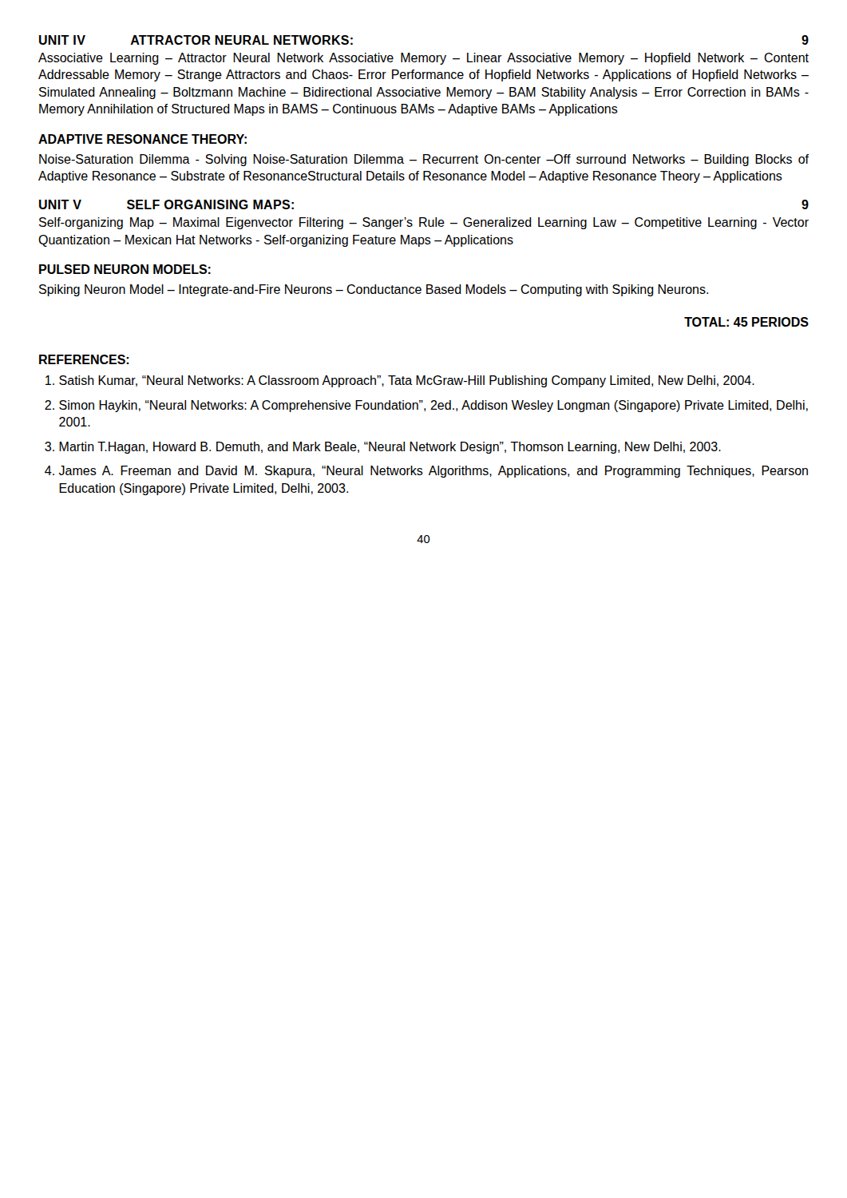UNIT IV ATTRACTOR NEURAL NETWORKS: 9
Associative Learning – Attractor Neural Network Associative Memory – Linear Associative Memory – Hopfield Network – Content Addressable Memory – Strange Attractors and Chaos- Error Performance of Hopfield Networks - Applications of Hopfield Networks – Simulated Annealing – Boltzmann Machine – Bidirectional Associative Memory – BAM Stability Analysis – Error Correction in BAMs - Memory Annihilation of Structured Maps in BAMS – Continuous BAMs – Adaptive BAMs – Applications
Adaptive Resonance Theory:
Noise-Saturation Dilemma - Solving Noise-Saturation Dilemma – Recurrent On-center –Off surround Networks – Building Blocks of Adaptive Resonance – Substrate of ResonanceStructural Details of Resonance Model – Adaptive Resonance Theory – Applications
UNIT V SELF ORGANISING MAPS: 9
Self-organizing Map – Maximal Eigenvector Filtering – Sanger’s Rule – Generalized Learning Law – Competitive Learning - Vector Quantization – Mexican Hat Networks - Self-organizing Feature Maps – Applications
Pulsed Neuron Models:
Spiking Neuron Model – Integrate-and-Fire Neurons – Conductance Based Models – Computing with Spiking Neurons.
TOTAL: 45 PERIODS
References:
Satish Kumar, “Neural Networks: A Classroom Approach”, Tata McGraw-Hill Publishing Company Limited, New Delhi, 2004.
Simon Haykin, “Neural Networks: A Comprehensive Foundation”, 2ed., Addison Wesley Longman (Singapore) Private Limited, Delhi, 2001.
Martin T.Hagan, Howard B. Demuth, and Mark Beale, “Neural Network Design”, Thomson Learning, New Delhi, 2003.
James A. Freeman and David M. Skapura, “Neural Networks Algorithms, Applications, and Programming Techniques, Pearson Education (Singapore) Private Limited, Delhi, 2003.
40